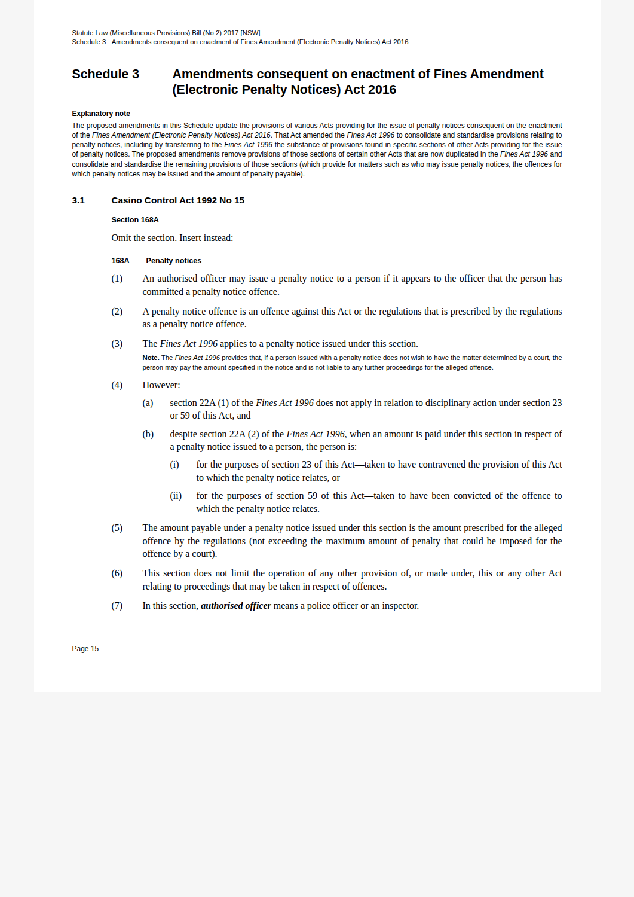Statute Law (Miscellaneous Provisions) Bill (No 2) 2017 [NSW] Schedule 3 Amendments consequent on enactment of Fines Amendment (Electronic Penalty Notices) Act 2016
Schedule 3 Amendments consequent on enactment of Fines Amendment (Electronic Penalty Notices) Act 2016
Explanatory note
The proposed amendments in this Schedule update the provisions of various Acts providing for the issue of penalty notices consequent on the enactment of the Fines Amendment (Electronic Penalty Notices) Act 2016. That Act amended the Fines Act 1996 to consolidate and standardise provisions relating to penalty notices, including by transferring to the Fines Act 1996 the substance of provisions found in specific sections of other Acts providing for the issue of penalty notices. The proposed amendments remove provisions of those sections of certain other Acts that are now duplicated in the Fines Act 1996 and consolidate and standardise the remaining provisions of those sections (which provide for matters such as who may issue penalty notices, the offences for which penalty notices may be issued and the amount of penalty payable).
3.1 Casino Control Act 1992 No 15
Section 168A
Omit the section. Insert instead:
168A Penalty notices
(1) An authorised officer may issue a penalty notice to a person if it appears to the officer that the person has committed a penalty notice offence.
(2) A penalty notice offence is an offence against this Act or the regulations that is prescribed by the regulations as a penalty notice offence.
(3) The Fines Act 1996 applies to a penalty notice issued under this section.
Note. The Fines Act 1996 provides that, if a person issued with a penalty notice does not wish to have the matter determined by a court, the person may pay the amount specified in the notice and is not liable to any further proceedings for the alleged offence.
(4) However:
(a) section 22A (1) of the Fines Act 1996 does not apply in relation to disciplinary action under section 23 or 59 of this Act, and
(b) despite section 22A (2) of the Fines Act 1996, when an amount is paid under this section in respect of a penalty notice issued to a person, the person is:
(i) for the purposes of section 23 of this Act—taken to have contravened the provision of this Act to which the penalty notice relates, or
(ii) for the purposes of section 59 of this Act—taken to have been convicted of the offence to which the penalty notice relates.
(5) The amount payable under a penalty notice issued under this section is the amount prescribed for the alleged offence by the regulations (not exceeding the maximum amount of penalty that could be imposed for the offence by a court).
(6) This section does not limit the operation of any other provision of, or made under, this or any other Act relating to proceedings that may be taken in respect of offences.
(7) In this section, authorised officer means a police officer or an inspector.
Page 15